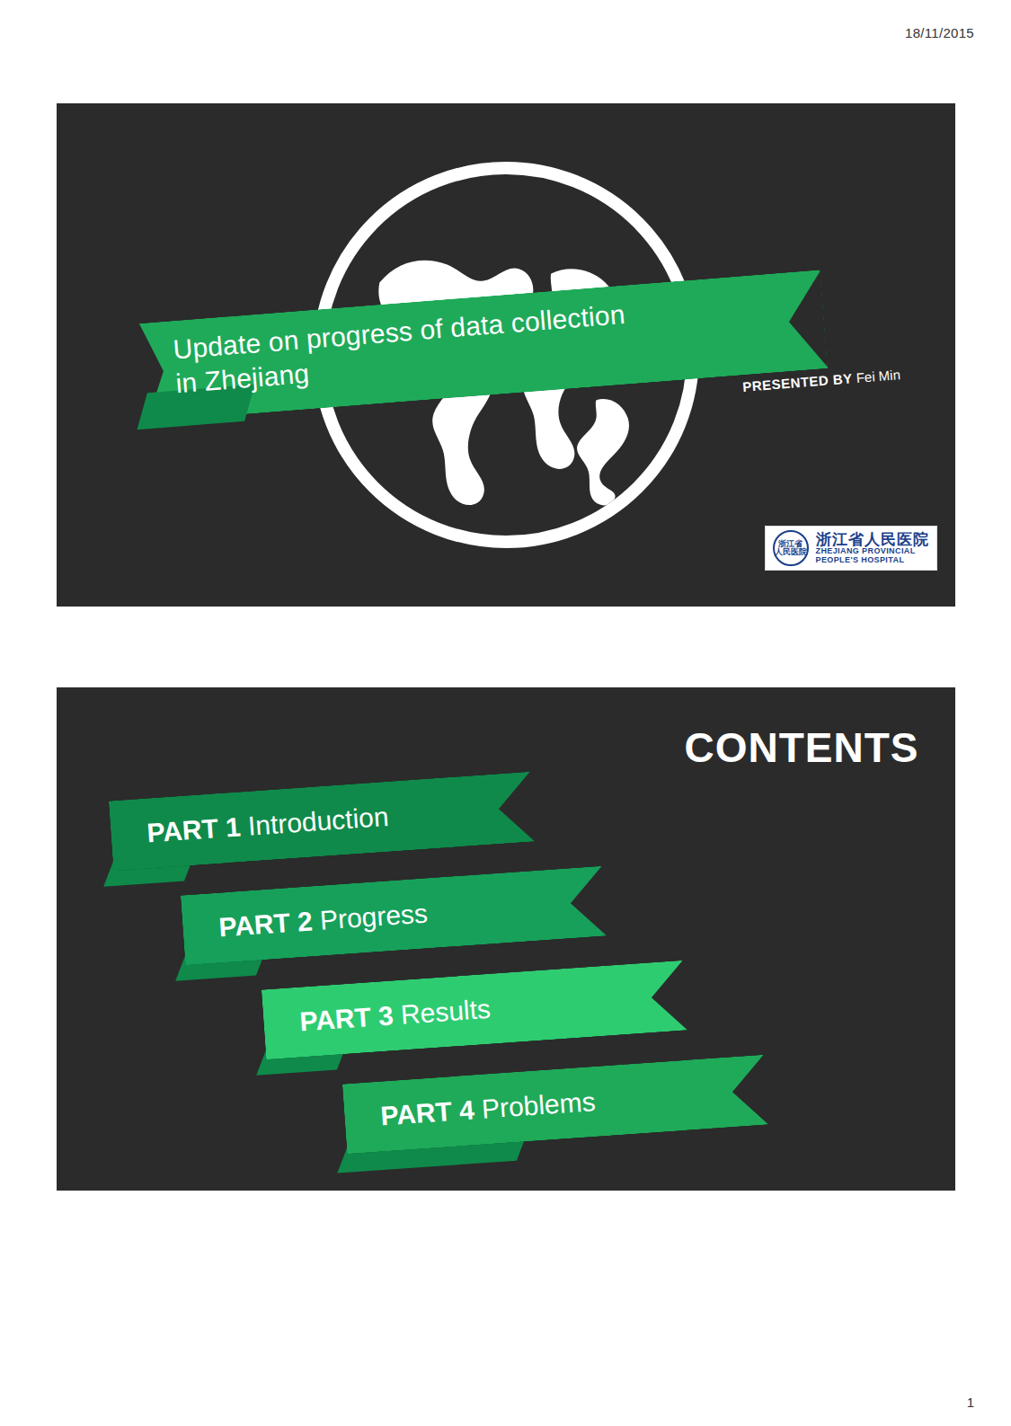18/11/2015
Update on progress of data collection
in Zhejiang
PRESENTED BY Fei Min
浙江省
人民医院
浙江省人民医院
ZHEJIANG PROVINCIAL
PEOPLE'S HOSPITAL
CONTENTS
PART 1 Introduction
PART 2 Progress
PART 3 Results
PART 4 Problems
1